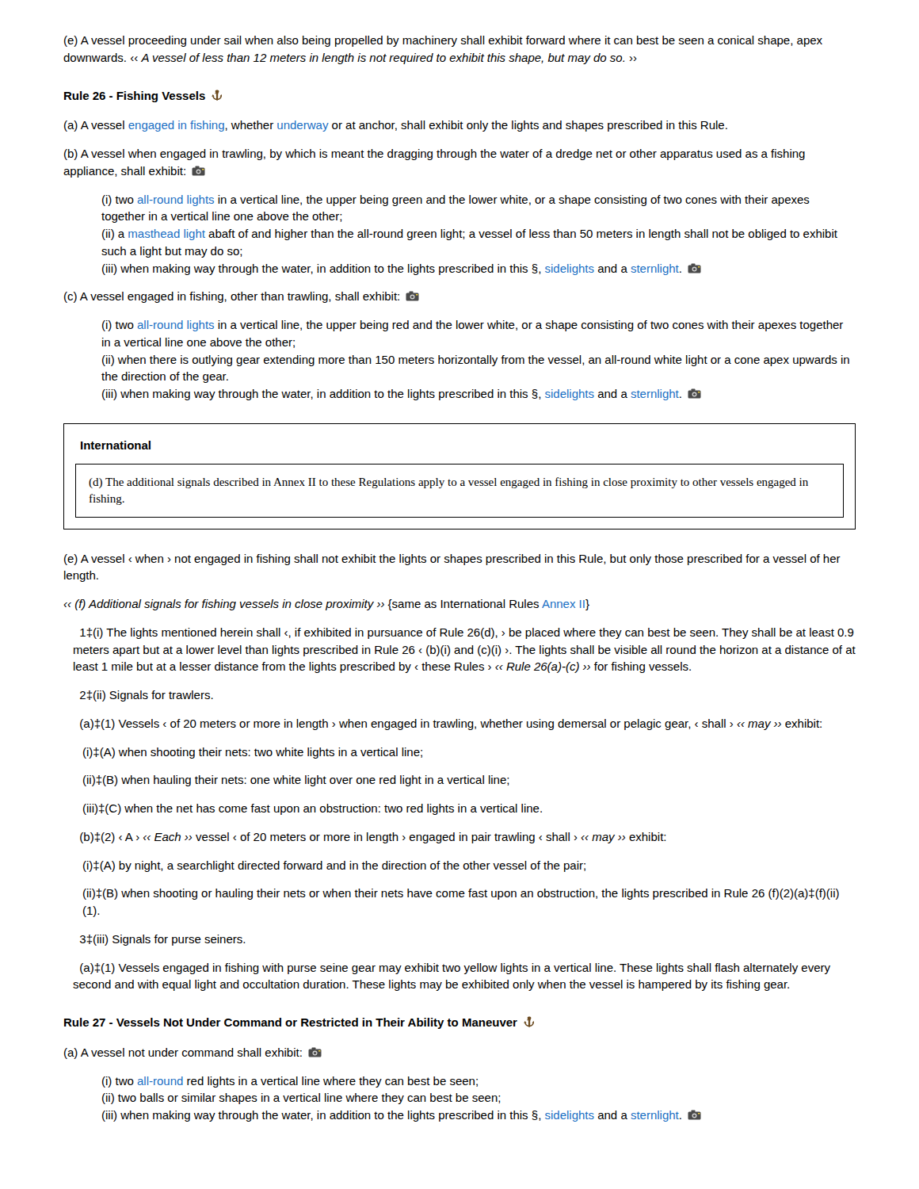(e) A vessel proceeding under sail when also being propelled by machinery shall exhibit forward where it can best be seen a conical shape, apex downwards. ‹‹ A vessel of less than 12 meters in length is not required to exhibit this shape, but may do so. ››
Rule 26 - Fishing Vessels
(a) A vessel engaged in fishing, whether underway or at anchor, shall exhibit only the lights and shapes prescribed in this Rule.
(b) A vessel when engaged in trawling, by which is meant the dragging through the water of a dredge net or other apparatus used as a fishing appliance, shall exhibit:
(i) two all-round lights in a vertical line, the upper being green and the lower white, or a shape consisting of two cones with their apexes together in a vertical line one above the other;
(ii) a masthead light abaft of and higher than the all-round green light; a vessel of less than 50 meters in length shall not be obliged to exhibit such a light but may do so;
(iii) when making way through the water, in addition to the lights prescribed in this §, sidelights and a sternlight.
(c) A vessel engaged in fishing, other than trawling, shall exhibit:
(i) two all-round lights in a vertical line, the upper being red and the lower white, or a shape consisting of two cones with their apexes together in a vertical line one above the other;
(ii) when there is outlying gear extending more than 150 meters horizontally from the vessel, an all-round white light or a cone apex upwards in the direction of the gear.
(iii) when making way through the water, in addition to the lights prescribed in this §, sidelights and a sternlight.
International
(d) The additional signals described in Annex II to these Regulations apply to a vessel engaged in fishing in close proximity to other vessels engaged in fishing.
(e) A vessel ‹ when › not engaged in fishing shall not exhibit the lights or shapes prescribed in this Rule, but only those prescribed for a vessel of her length.
‹‹ (f) Additional signals for fishing vessels in close proximity ›› {same as International Rules Annex II}
1‡(i) The lights mentioned herein shall ‹, if exhibited in pursuance of Rule 26(d), › be placed where they can best be seen. They shall be at least 0.9 meters apart but at a lower level than lights prescribed in Rule 26 ‹ (b)(i) and (c)(i) ›. The lights shall be visible all round the horizon at a distance of at least 1 mile but at a lesser distance from the lights prescribed by ‹ these Rules › ‹‹ Rule 26(a)-(c) ›› for fishing vessels.
2‡(ii) Signals for trawlers.
(a)‡(1) Vessels ‹ of 20 meters or more in length › when engaged in trawling, whether using demersal or pelagic gear, ‹ shall › ‹‹ may ›› exhibit:
(i)‡(A) when shooting their nets: two white lights in a vertical line;
(ii)‡(B) when hauling their nets: one white light over one red light in a vertical line;
(iii)‡(C) when the net has come fast upon an obstruction: two red lights in a vertical line.
(b)‡(2) ‹ A › ‹‹ Each ›› vessel ‹ of 20 meters or more in length › engaged in pair trawling ‹ shall › ‹‹ may ›› exhibit:
(i)‡(A) by night, a searchlight directed forward and in the direction of the other vessel of the pair;
(ii)‡(B) when shooting or hauling their nets or when their nets have come fast upon an obstruction, the lights prescribed in Rule 26 (f)(2)(a)‡(f)(ii)(1).
3‡(iii) Signals for purse seiners.
(a)‡(1) Vessels engaged in fishing with purse seine gear may exhibit two yellow lights in a vertical line. These lights shall flash alternately every second and with equal light and occultation duration. These lights may be exhibited only when the vessel is hampered by its fishing gear.
Rule 27 - Vessels Not Under Command or Restricted in Their Ability to Maneuver
(a) A vessel not under command shall exhibit:
(i) two all-round red lights in a vertical line where they can best be seen;
(ii) two balls or similar shapes in a vertical line where they can best be seen;
(iii) when making way through the water, in addition to the lights prescribed in this §, sidelights and a sternlight.